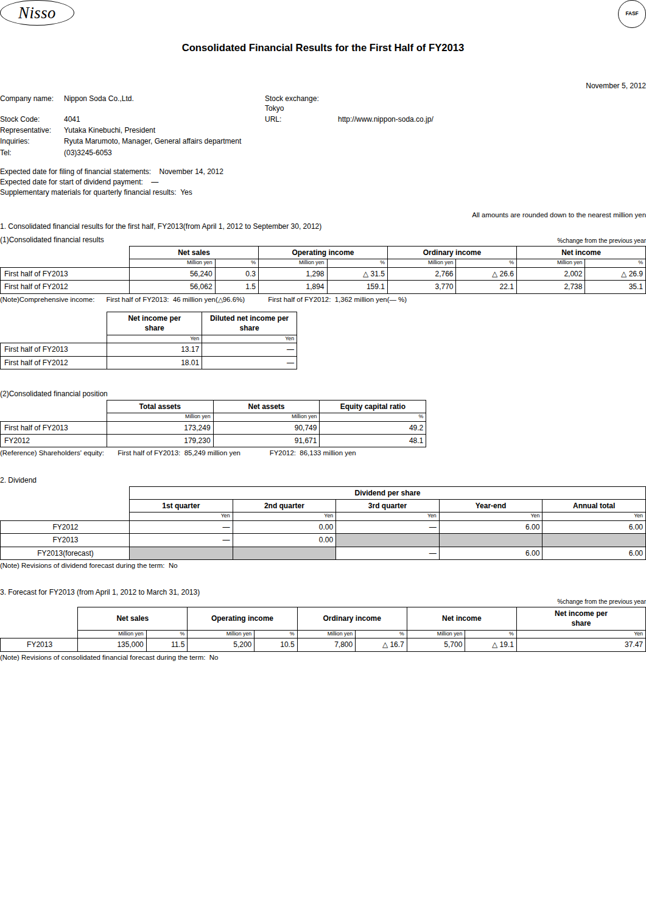Nisso
FASF
Consolidated Financial Results for the First Half of FY2013
November 5, 2012
| Company name: | Nippon Soda Co.,Ltd. | Stock exchange: Tokyo | |
| Stock Code: | 4041 | URL: | http://www.nippon-soda.co.jp/ |
| Representative: | Yutaka Kinebuchi, President | | |
| Inquiries: | Ryuta Marumoto, Manager, General affairs department |
| Tel: | (03)3245-6053 | | |
Expected date for filing of financial statements: November 14, 2012
Expected date for start of dividend payment: —
Supplementary materials for quarterly financial results: Yes
All amounts are rounded down to the nearest million yen
1. Consolidated financial results for the first half, FY2013(from April 1, 2012 to September 30, 2012)
(1)Consolidated financial results %change from the previous year
| | Net sales | Operating income | Ordinary income | Net income |
| | Million yen | % | Million yen | % | Million yen | % | Million yen | % |
| First half of FY2013 | 56,240 | 0.3 | 1,298 | △ 31.5 | 2,766 | △ 26.6 | 2,002 | △ 26.9 |
| First half of FY2012 | 56,062 | 1.5 | 1,894 | 159.1 | 3,770 | 22.1 | 2,738 | 35.1 |
(Note)Comprehensive income: First half of FY2013: 46 million yen(△96.6%) First half of FY2012: 1,362 million yen(— %)
| | Net income per share | Diluted net income per share |
| | Yen | Yen |
| First half of FY2013 | 13.17 | — |
| First half of FY2012 | 18.01 | — |
(2)Consolidated financial position
| | Total assets | Net assets | Equity capital ratio |
| | Million yen | Million yen | % |
| First half of FY2013 | 173,249 | 90,749 | 49.2 |
| FY2012 | 179,230 | 91,671 | 48.1 |
(Reference) Shareholders' equity: First half of FY2013: 85,249 million yen FY2012: 86,133 million yen
2. Dividend
| | Dividend per share |
| | 1st quarter | 2nd quarter | 3rd quarter | Year-end | Annual total |
| | Yen | Yen | Yen | Yen | Yen |
| FY2012 | — | 0.00 | — | 6.00 | 6.00 |
| FY2013 | — | 0.00 | | | |
| FY2013(forecast) | | | — | 6.00 | 6.00 |
(Note) Revisions of dividend forecast during the term: No
3. Forecast for FY2013 (from April 1, 2012 to March 31, 2013)
%change from the previous year
| | Net sales | Operating income | Ordinary income | Net income | Net income per share |
| | Million yen | % | Million yen | % | Million yen | % | Million yen | % | Yen |
| FY2013 | 135,000 | 11.5 | 5,200 | 10.5 | 7,800 | △ 16.7 | 5,700 | △ 19.1 | 37.47 |
(Note) Revisions of consolidated financial forecast during the term: No